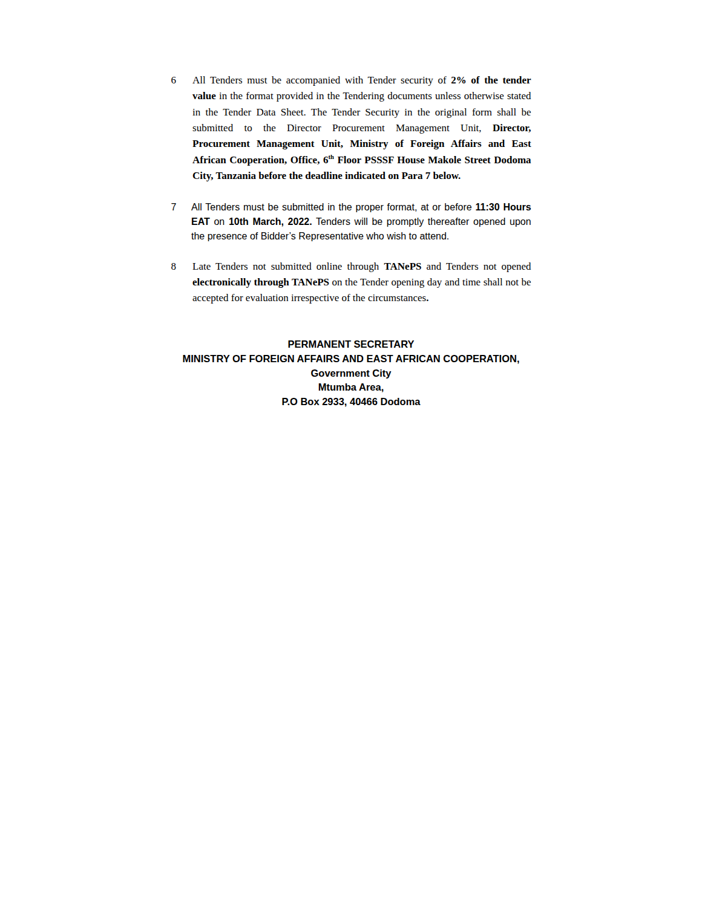6 All Tenders must be accompanied with Tender security of 2% of the tender value in the format provided in the Tendering documents unless otherwise stated in the Tender Data Sheet. The Tender Security in the original form shall be submitted to the Director Procurement Management Unit, Director, Procurement Management Unit, Ministry of Foreign Affairs and East African Cooperation, Office, 6th Floor PSSSF House Makole Street Dodoma City, Tanzania before the deadline indicated on Para 7 below.
7 All Tenders must be submitted in the proper format, at or before 11:30 Hours EAT on 10th March, 2022. Tenders will be promptly thereafter opened upon the presence of Bidder’s Representative who wish to attend.
8 Late Tenders not submitted online through TANePS and Tenders not opened electronically through TANePS on the Tender opening day and time shall not be accepted for evaluation irrespective of the circumstances.
PERMANENT SECRETARY MINISTRY OF FOREIGN AFFAIRS AND EAST AFRICAN COOPERATION, Government City Mtumba Area, P.O Box 2933, 40466 Dodoma